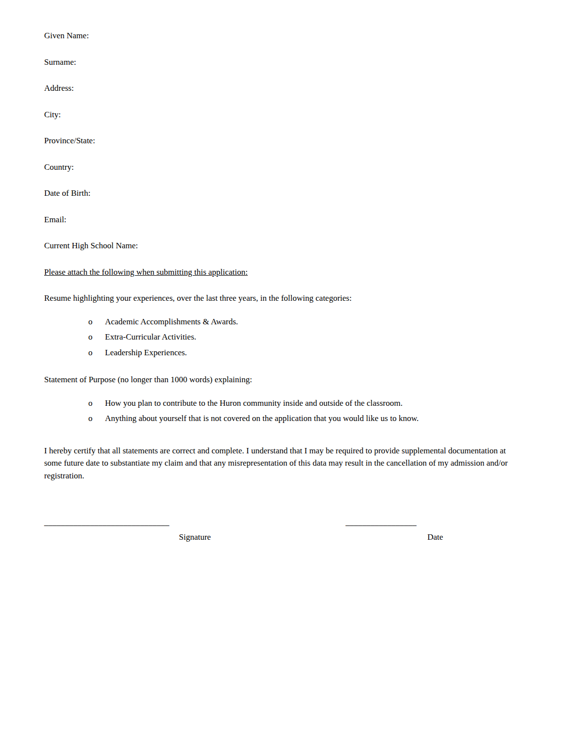Given Name:
Surname:
Address:
City:
Province/State:
Country:
Date of Birth:
Email:
Current High School Name:
Please attach the following when submitting this application:
Resume highlighting your experiences, over the last three years, in the following categories:
Academic Accomplishments & Awards.
Extra-Curricular Activities.
Leadership Experiences.
Statement of Purpose (no longer than 1000 words) explaining:
How you plan to contribute to the Huron community inside and outside of the classroom.
Anything about yourself that is not covered on the application that you would like us to know.
I hereby certify that all statements are correct and complete. I understand that I may be required to provide supplemental documentation at some future date to substantiate my claim and that any misrepresentation of this data may result in the cancellation of my admission and/or registration.
| ______________________________ | _________________ |
| Signature | Date |